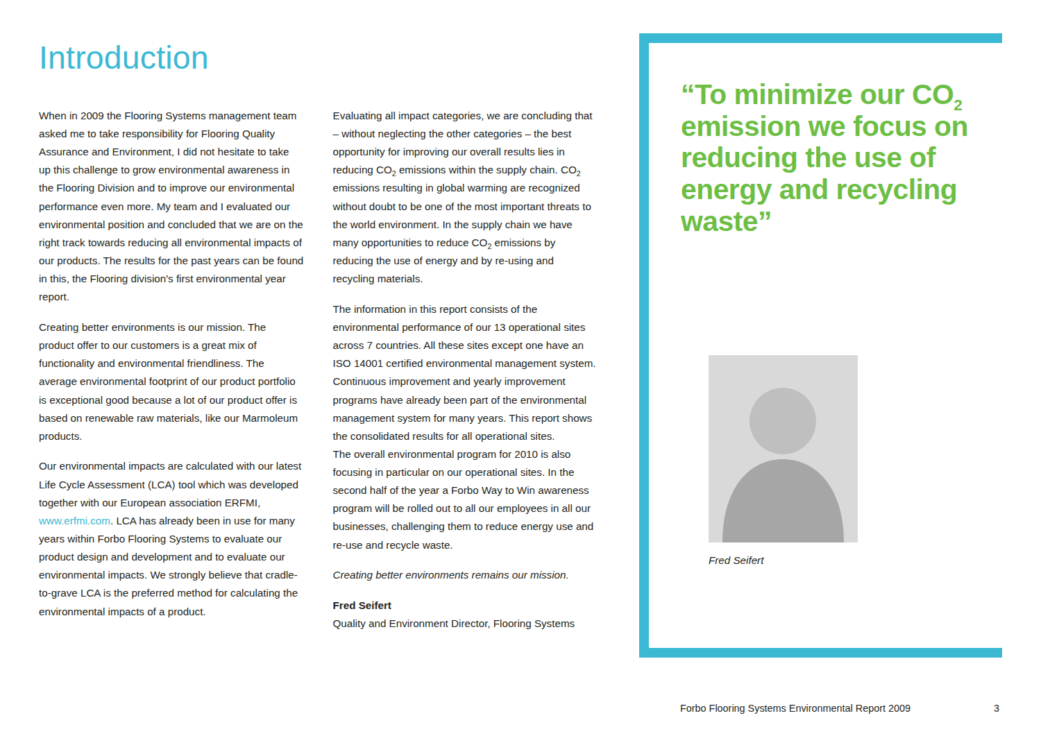Introduction
When in 2009 the Flooring Systems management team asked me to take responsibility for Flooring Quality Assurance and Environment, I did not hesitate to take up this challenge to grow environmental awareness in the Flooring Division and to improve our environmental performance even more. My team and I evaluated our environmental position and concluded that we are on the right track towards reducing all environmental impacts of our products. The results for the past years can be found in this, the Flooring division's first environmental year report.
Creating better environments is our mission. The product offer to our customers is a great mix of functionality and environmental friendliness. The average environmental footprint of our product portfolio is exceptional good because a lot of our product offer is based on renewable raw materials, like our Marmoleum products.
Our environmental impacts are calculated with our latest Life Cycle Assessment (LCA) tool which was developed together with our European association ERFMI, www.erfmi.com. LCA has already been in use for many years within Forbo Flooring Systems to evaluate our product design and development and to evaluate our environmental impacts. We strongly believe that cradle- to-grave LCA is the preferred method for calculating the environmental impacts of a product.
Evaluating all impact categories, we are concluding that – without neglecting the other categories – the best opportunity for improving our overall results lies in reducing CO2 emissions within the supply chain. CO2 emissions resulting in global warming are recognized without doubt to be one of the most important threats to the world environment. In the supply chain we have many opportunities to reduce CO2 emissions by reducing the use of energy and by re-using and recycling materials.
The information in this report consists of the environmental performance of our 13 operational sites across 7 countries. All these sites except one have an ISO 14001 certified environmental management system. Continuous improvement and yearly improvement programs have already been part of the environmental management system for many years. This report shows the consolidated results for all operational sites.
The overall environmental program for 2010 is also focusing in particular on our operational sites. In the second half of the year a Forbo Way to Win awareness program will be rolled out to all our employees in all our businesses, challenging them to reduce energy use and re-use and recycle waste.
Creating better environments remains our mission.
Fred Seifert
Quality and Environment Director, Flooring Systems
“To minimize our CO2 emission we focus on reducing the use of energy and recycling waste”
Fred Seifert
Forbo Flooring Systems Environmental Report 2009 3